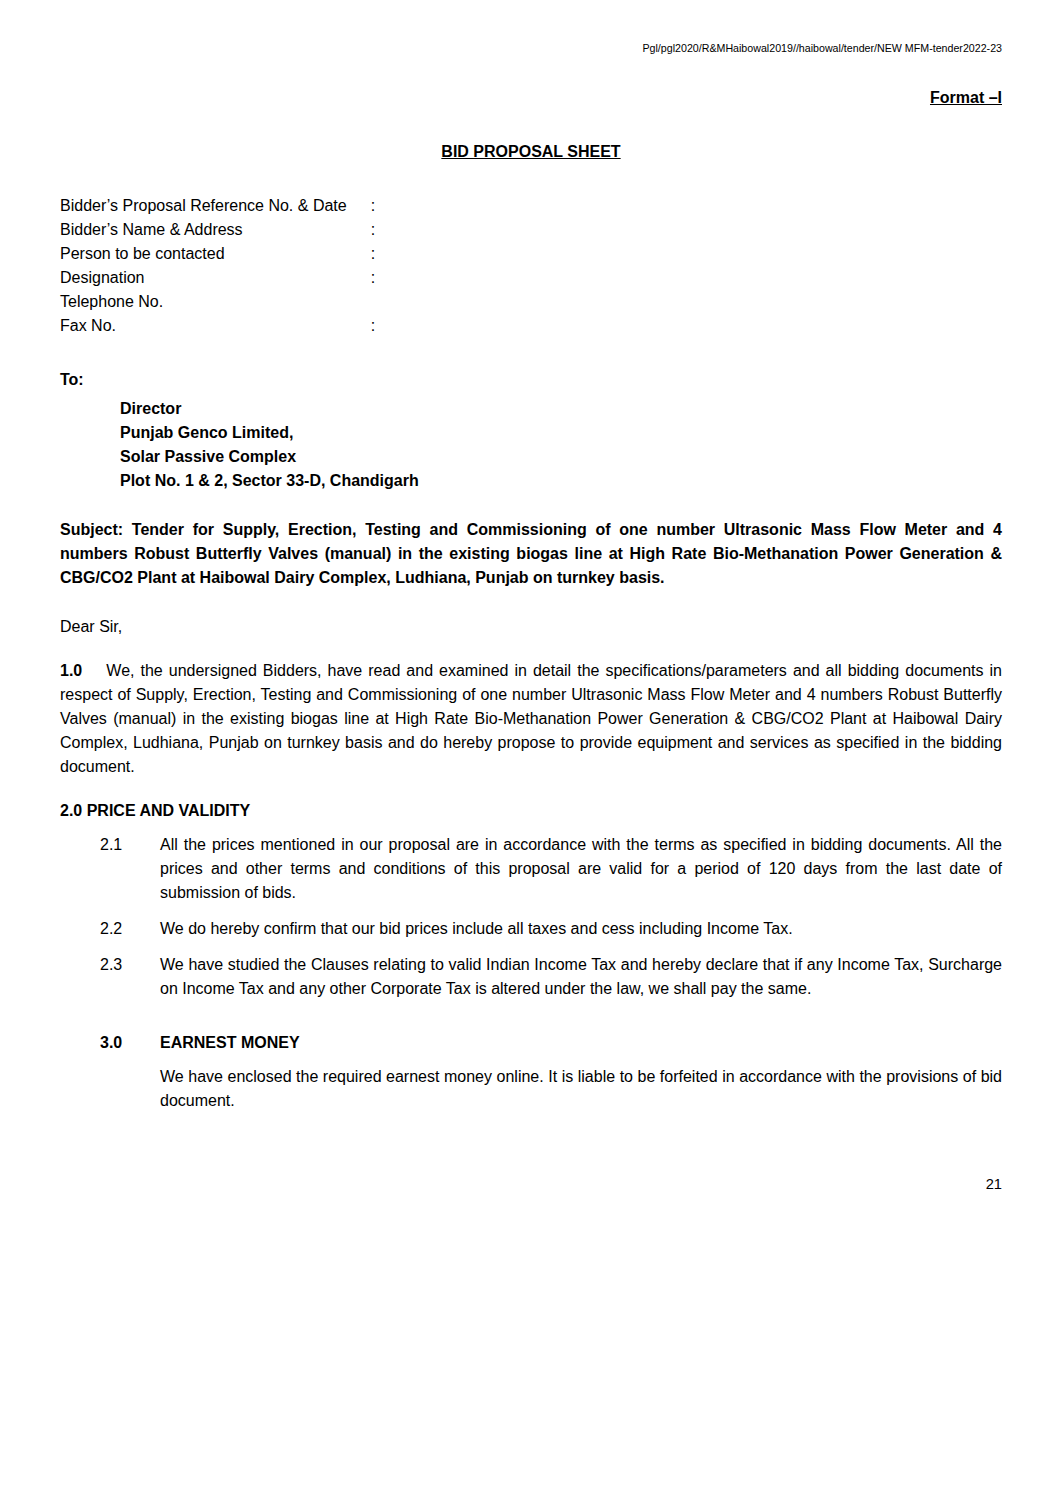Pgl/pgl2020/R&MHaibowal2019//haibowal/tender/NEW MFM-tender2022-23
Format –I
BID PROPOSAL SHEET
| Bidder’s Proposal Reference No. & Date | : |
| Bidder’s Name & Address | : |
| Person to be contacted | : |
| Designation | : |
| Telephone No. | |
| Fax No. | : |
To:
Director
Punjab Genco Limited,
Solar Passive Complex
Plot No. 1 & 2, Sector 33-D, Chandigarh
Subject: Tender for Supply, Erection, Testing and Commissioning of one number Ultrasonic Mass Flow Meter and 4 numbers Robust Butterfly Valves (manual) in the existing biogas line at High Rate Bio-Methanation Power Generation & CBG/CO2 Plant at Haibowal Dairy Complex, Ludhiana, Punjab on turnkey basis.
Dear Sir,
1.0 We, the undersigned Bidders, have read and examined in detail the specifications/parameters and all bidding documents in respect of Supply, Erection, Testing and Commissioning of one number Ultrasonic Mass Flow Meter and 4 numbers Robust Butterfly Valves (manual) in the existing biogas line at High Rate Bio-Methanation Power Generation & CBG/CO2 Plant at Haibowal Dairy Complex, Ludhiana, Punjab on turnkey basis and do hereby propose to provide equipment and services as specified in the bidding document.
2.0 PRICE AND VALIDITY
2.1 All the prices mentioned in our proposal are in accordance with the terms as specified in bidding documents. All the prices and other terms and conditions of this proposal are valid for a period of 120 days from the last date of submission of bids.
2.2 We do hereby confirm that our bid prices include all taxes and cess including Income Tax.
2.3 We have studied the Clauses relating to valid Indian Income Tax and hereby declare that if any Income Tax, Surcharge on Income Tax and any other Corporate Tax is altered under the law, we shall pay the same.
3.0 EARNEST MONEY
We have enclosed the required earnest money online. It is liable to be forfeited in accordance with the provisions of bid document.
21